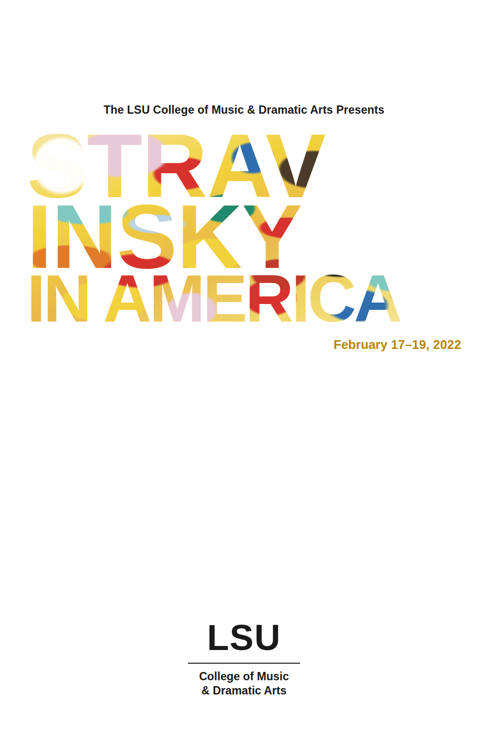The LSU College of Music & Dramatic Arts Presents
Strav Insky In America
February 17–19, 2022
LSU
College of Music
& Dramatic Arts